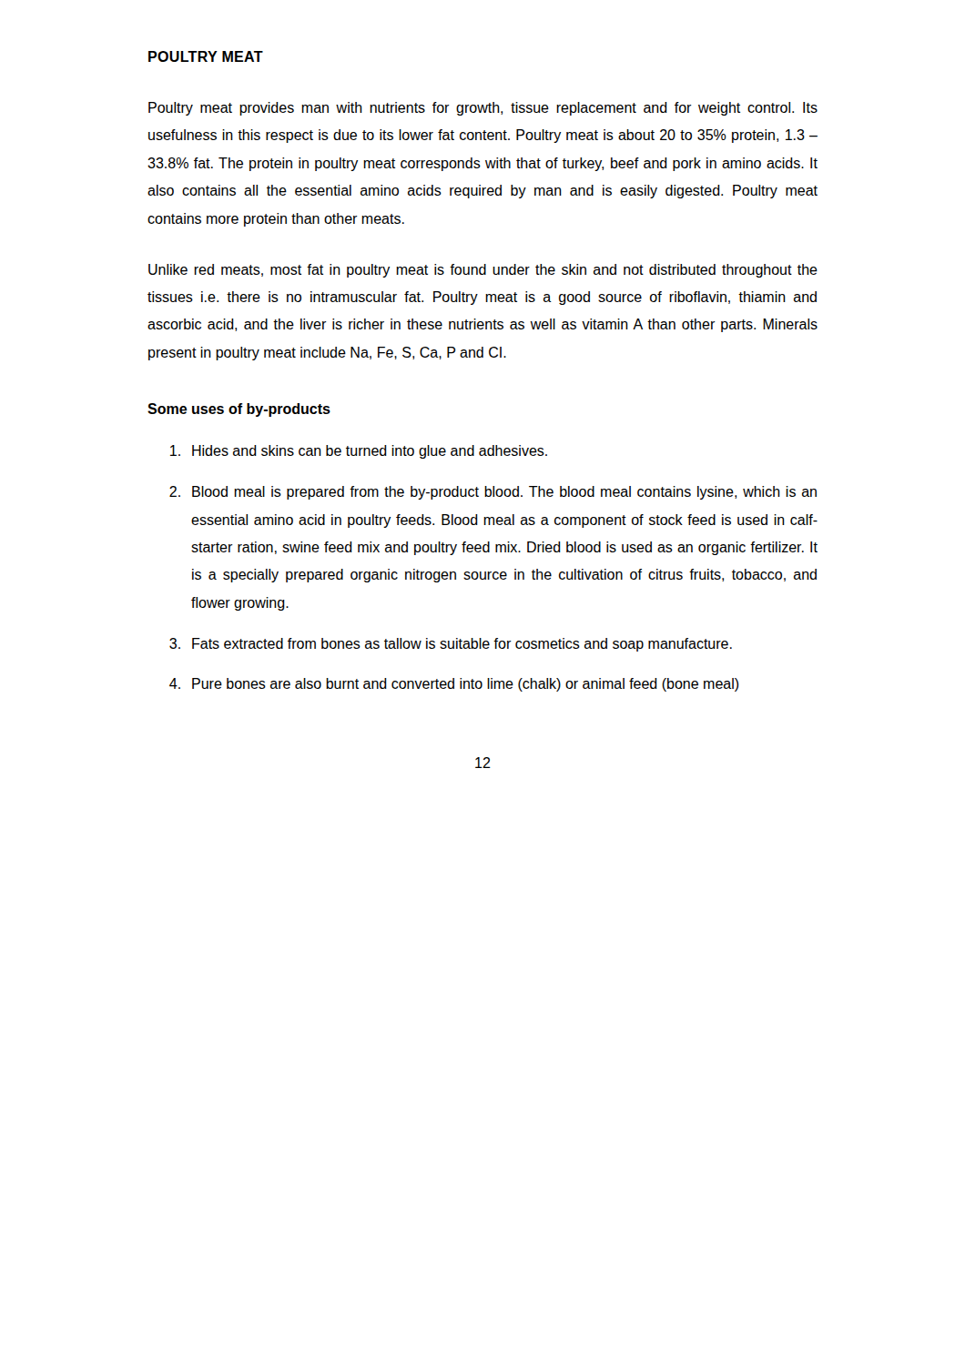POULTRY MEAT
Poultry meat provides man with nutrients for growth, tissue replacement and for weight control. Its usefulness in this respect is due to its lower fat content. Poultry meat is about 20 to 35% protein, 1.3 – 33.8% fat. The protein in poultry meat corresponds with that of turkey, beef and pork in amino acids. It also contains all the essential amino acids required by man and is easily digested. Poultry meat contains more protein than other meats.
Unlike red meats, most fat in poultry meat is found under the skin and not distributed throughout the tissues i.e. there is no intramuscular fat. Poultry meat is a good source of riboflavin, thiamin and ascorbic acid, and the liver is richer in these nutrients as well as vitamin A than other parts. Minerals present in poultry meat include Na, Fe, S, Ca, P and CI.
Some uses of by-products
Hides and skins can be turned into glue and adhesives.
Blood meal is prepared from the by-product blood. The blood meal contains lysine, which is an essential amino acid in poultry feeds. Blood meal as a component of stock feed is used in calf-starter ration, swine feed mix and poultry feed mix. Dried blood is used as an organic fertilizer. It is a specially prepared organic nitrogen source in the cultivation of citrus fruits, tobacco, and flower growing.
Fats extracted from bones as tallow is suitable for cosmetics and soap manufacture.
Pure bones are also burnt and converted into lime (chalk) or animal feed (bone meal)
12